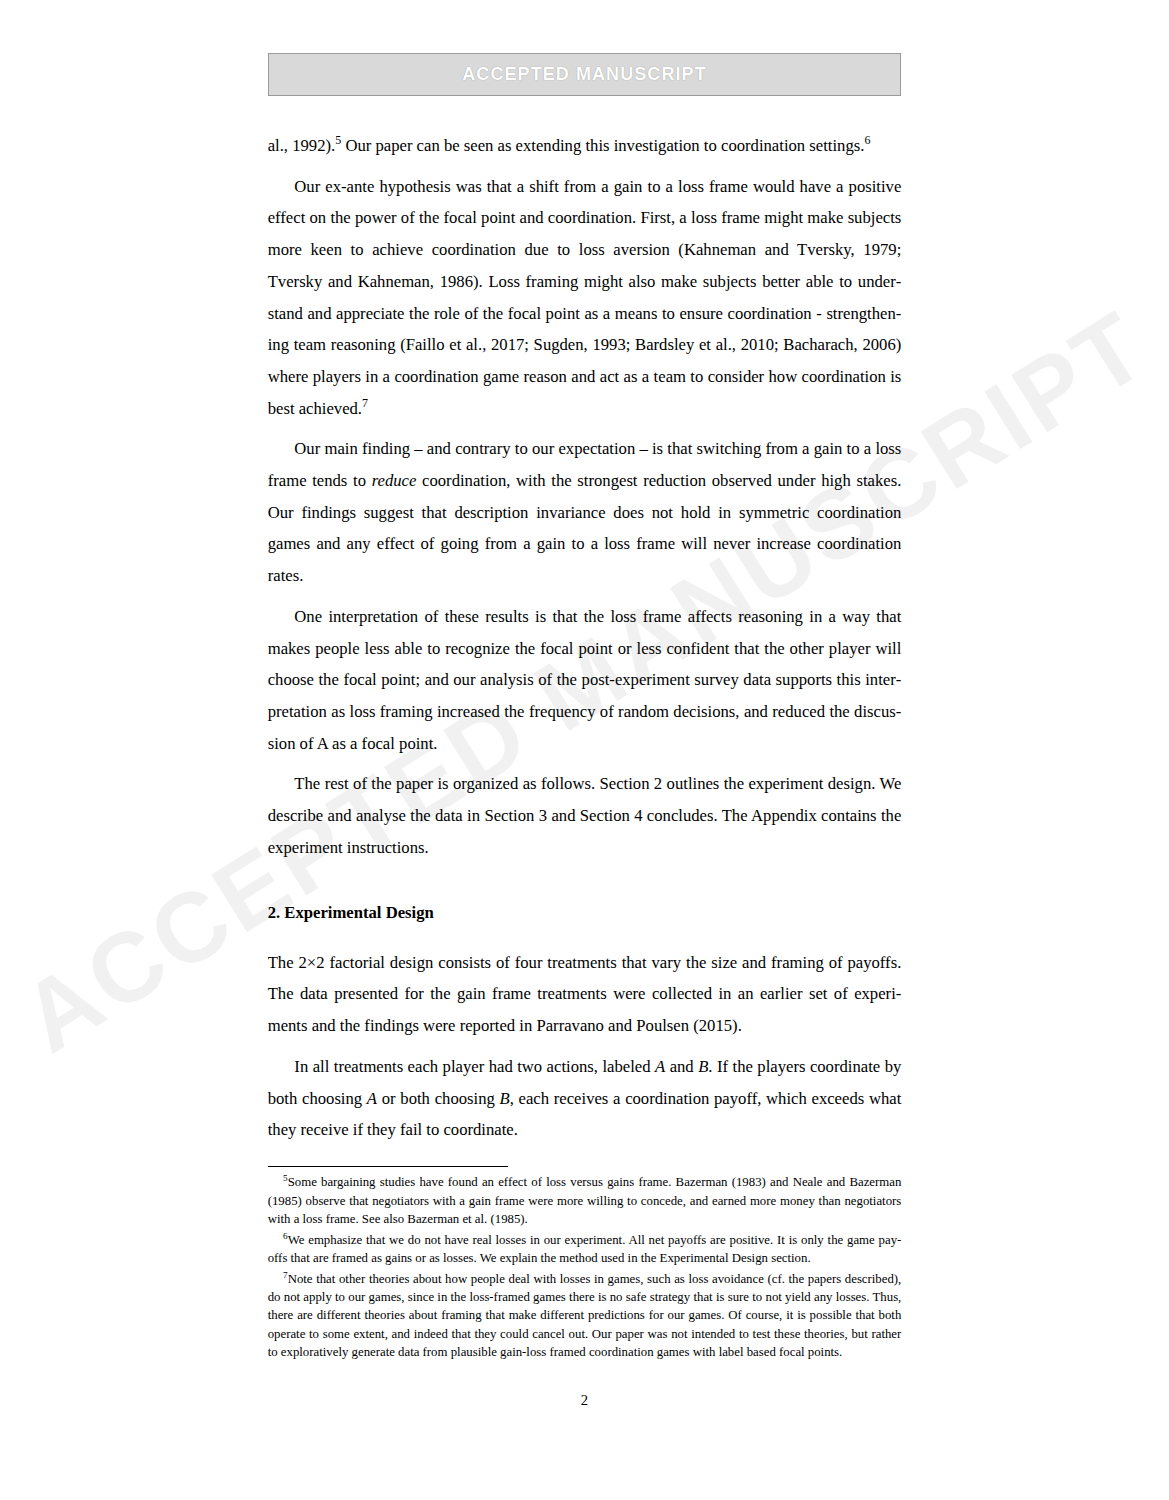ACCEPTED MANUSCRIPT
ACCEPTED MANUSCRIPT
al., 1992).5 Our paper can be seen as extending this investigation to coordination settings.6
Our ex-ante hypothesis was that a shift from a gain to a loss frame would have a positive effect on the power of the focal point and coordination. First, a loss frame might make subjects more keen to achieve coordination due to loss aversion (Kahneman and Tversky, 1979; Tversky and Kahneman, 1986). Loss framing might also make subjects better able to understand and appreciate the role of the focal point as a means to ensure coordination - strengthening team reasoning (Faillo et al., 2017; Sugden, 1993; Bardsley et al., 2010; Bacharach, 2006) where players in a coordination game reason and act as a team to consider how coordination is best achieved.7
Our main finding – and contrary to our expectation – is that switching from a gain to a loss frame tends to reduce coordination, with the strongest reduction observed under high stakes. Our findings suggest that description invariance does not hold in symmetric coordination games and any effect of going from a gain to a loss frame will never increase coordination rates.
One interpretation of these results is that the loss frame affects reasoning in a way that makes people less able to recognize the focal point or less confident that the other player will choose the focal point; and our analysis of the post-experiment survey data supports this interpretation as loss framing increased the frequency of random decisions, and reduced the discussion of A as a focal point.
The rest of the paper is organized as follows. Section 2 outlines the experiment design. We describe and analyse the data in Section 3 and Section 4 concludes. The Appendix contains the experiment instructions.
2. Experimental Design
The 2×2 factorial design consists of four treatments that vary the size and framing of payoffs. The data presented for the gain frame treatments were collected in an earlier set of experiments and the findings were reported in Parravano and Poulsen (2015).
In all treatments each player had two actions, labeled A and B. If the players coordinate by both choosing A or both choosing B, each receives a coordination payoff, which exceeds what they receive if they fail to coordinate.
5Some bargaining studies have found an effect of loss versus gains frame. Bazerman (1983) and Neale and Bazerman (1985) observe that negotiators with a gain frame were more willing to concede, and earned more money than negotiators with a loss frame. See also Bazerman et al. (1985).
6We emphasize that we do not have real losses in our experiment. All net payoffs are positive. It is only the game payoffs that are framed as gains or as losses. We explain the method used in the Experimental Design section.
7Note that other theories about how people deal with losses in games, such as loss avoidance (cf. the papers described), do not apply to our games, since in the loss-framed games there is no safe strategy that is sure to not yield any losses. Thus, there are different theories about framing that make different predictions for our games. Of course, it is possible that both operate to some extent, and indeed that they could cancel out. Our paper was not intended to test these theories, but rather to exploratively generate data from plausible gain-loss framed coordination games with label based focal points.
2